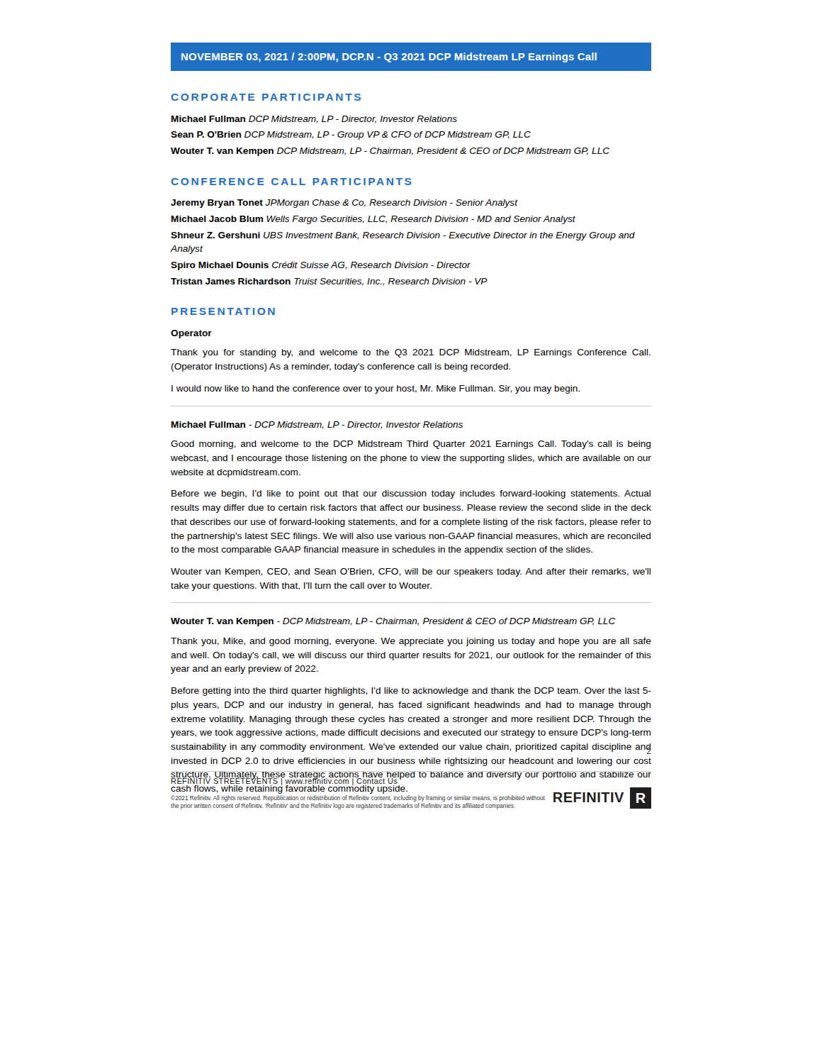NOVEMBER 03, 2021 / 2:00PM, DCP.N - Q3 2021 DCP Midstream LP Earnings Call
Corporate Participants
Michael Fullman DCP Midstream, LP - Director, Investor Relations
Sean P. O'Brien DCP Midstream, LP - Group VP & CFO of DCP Midstream GP, LLC
Wouter T. van Kempen DCP Midstream, LP - Chairman, President & CEO of DCP Midstream GP, LLC
Conference Call Participants
Jeremy Bryan Tonet JPMorgan Chase & Co, Research Division - Senior Analyst
Michael Jacob Blum Wells Fargo Securities, LLC, Research Division - MD and Senior Analyst
Shneur Z. Gershuni UBS Investment Bank, Research Division - Executive Director in the Energy Group and Analyst
Spiro Michael Dounis Crédit Suisse AG, Research Division - Director
Tristan James Richardson Truist Securities, Inc., Research Division - VP
Presentation
Operator
Thank you for standing by, and welcome to the Q3 2021 DCP Midstream, LP Earnings Conference Call. (Operator Instructions) As a reminder, today's conference call is being recorded.
I would now like to hand the conference over to your host, Mr. Mike Fullman. Sir, you may begin.
Michael Fullman - DCP Midstream, LP - Director, Investor Relations
Good morning, and welcome to the DCP Midstream Third Quarter 2021 Earnings Call. Today's call is being webcast, and I encourage those listening on the phone to view the supporting slides, which are available on our website at dcpmidstream.com.
Before we begin, I'd like to point out that our discussion today includes forward-looking statements. Actual results may differ due to certain risk factors that affect our business. Please review the second slide in the deck that describes our use of forward-looking statements, and for a complete listing of the risk factors, please refer to the partnership's latest SEC filings. We will also use various non-GAAP financial measures, which are reconciled to the most comparable GAAP financial measure in schedules in the appendix section of the slides.
Wouter van Kempen, CEO, and Sean O'Brien, CFO, will be our speakers today. And after their remarks, we'll take your questions. With that, I'll turn the call over to Wouter.
Wouter T. van Kempen - DCP Midstream, LP - Chairman, President & CEO of DCP Midstream GP, LLC
Thank you, Mike, and good morning, everyone. We appreciate you joining us today and hope you are all safe and well. On today's call, we will discuss our third quarter results for 2021, our outlook for the remainder of this year and an early preview of 2022.
Before getting into the third quarter highlights, I'd like to acknowledge and thank the DCP team. Over the last 5-plus years, DCP and our industry in general, has faced significant headwinds and had to manage through extreme volatility. Managing through these cycles has created a stronger and more resilient DCP. Through the years, we took aggressive actions, made difficult decisions and executed our strategy to ensure DCP's long-term sustainability in any commodity environment. We've extended our value chain, prioritized capital discipline and invested in DCP 2.0 to drive efficiencies in our business while rightsizing our headcount and lowering our cost structure. Ultimately, these strategic actions have helped to balance and diversify our portfolio and stabilize our cash flows, while retaining favorable commodity upside.
2
REFINITIV STREETEVENTS | www.refinitiv.com | Contact Us
©2021 Refinitiv. All rights reserved. Republication or redistribution of Refinitiv content, including by framing or similar means, is prohibited without the prior written consent of Refinitiv. 'Refinitiv' and the Refinitiv logo are registered trademarks of Refinitiv and its affiliated companies.
REFINITIV R